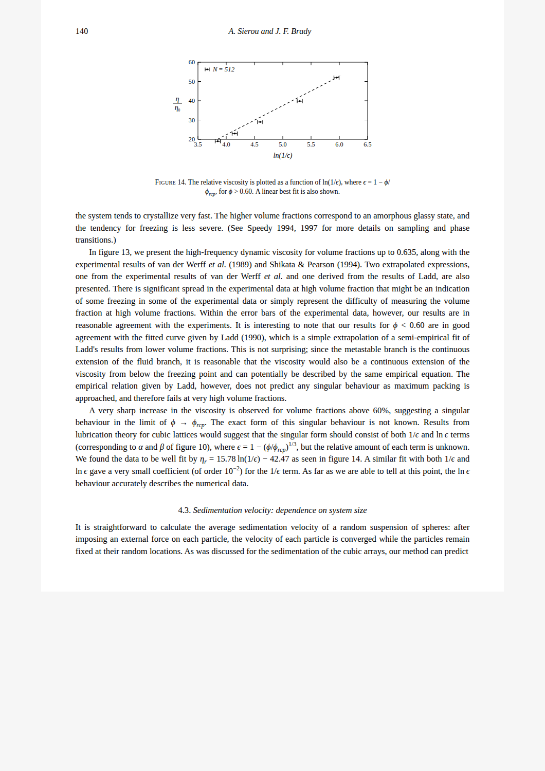140
A. Sierou and J. F. Brady
20 30 40 50 60 3.5 4.0 4.5 5.0 5.5 6.0 6.5 ln(1/ϵ) η η0 N = 512
Figure 14. The relative viscosity is plotted as a function of ln(1/ϵ), where ϵ = 1 − ϕ/ϕrcp, for ϕ > 0.60. A linear best fit is also shown.
the system tends to crystallize very fast. The higher volume fractions correspond to an amorphous glassy state, and the tendency for freezing is less severe. (See Speedy 1994, 1997 for more details on sampling and phase transitions.)
In figure 13, we present the high-frequency dynamic viscosity for volume fractions up to 0.635, along with the experimental results of van der Werff et al. (1989) and Shikata & Pearson (1994). Two extrapolated expressions, one from the experimental results of van der Werff et al. and one derived from the results of Ladd, are also presented. There is significant spread in the experimental data at high volume fraction that might be an indication of some freezing in some of the experimental data or simply represent the difficulty of measuring the volume fraction at high volume fractions. Within the error bars of the experimental data, however, our results are in reasonable agreement with the experiments. It is interesting to note that our results for ϕ < 0.60 are in good agreement with the fitted curve given by Ladd (1990), which is a simple extrapolation of a semi-empirical fit of Ladd's results from lower volume fractions. This is not surprising; since the metastable branch is the continuous extension of the fluid branch, it is reasonable that the viscosity would also be a continuous extension of the viscosity from below the freezing point and can potentially be described by the same empirical equation. The empirical relation given by Ladd, however, does not predict any singular behaviour as maximum packing is approached, and therefore fails at very high volume fractions.
A very sharp increase in the viscosity is observed for volume fractions above 60%, suggesting a singular behaviour in the limit of ϕ → ϕrcp. The exact form of this singular behaviour is not known. Results from lubrication theory for cubic lattices would suggest that the singular form should consist of both 1/ϵ and ln ϵ terms (corresponding to α and β of figure 10), where ϵ = 1 − (ϕ/ϕrcp)1/3, but the relative amount of each term is unknown. We found the data to be well fit by ηr = 15.78 ln(1/ϵ) − 42.47 as seen in figure 14. A similar fit with both 1/ϵ and ln ϵ gave a very small coefficient (of order 10−2) for the 1/ϵ term. As far as we are able to tell at this point, the ln ϵ behaviour accurately describes the numerical data.
4.3. Sedimentation velocity: dependence on system size
It is straightforward to calculate the average sedimentation velocity of a random suspension of spheres: after imposing an external force on each particle, the velocity of each particle is converged while the particles remain fixed at their random locations. As was discussed for the sedimentation of the cubic arrays, our method can predict